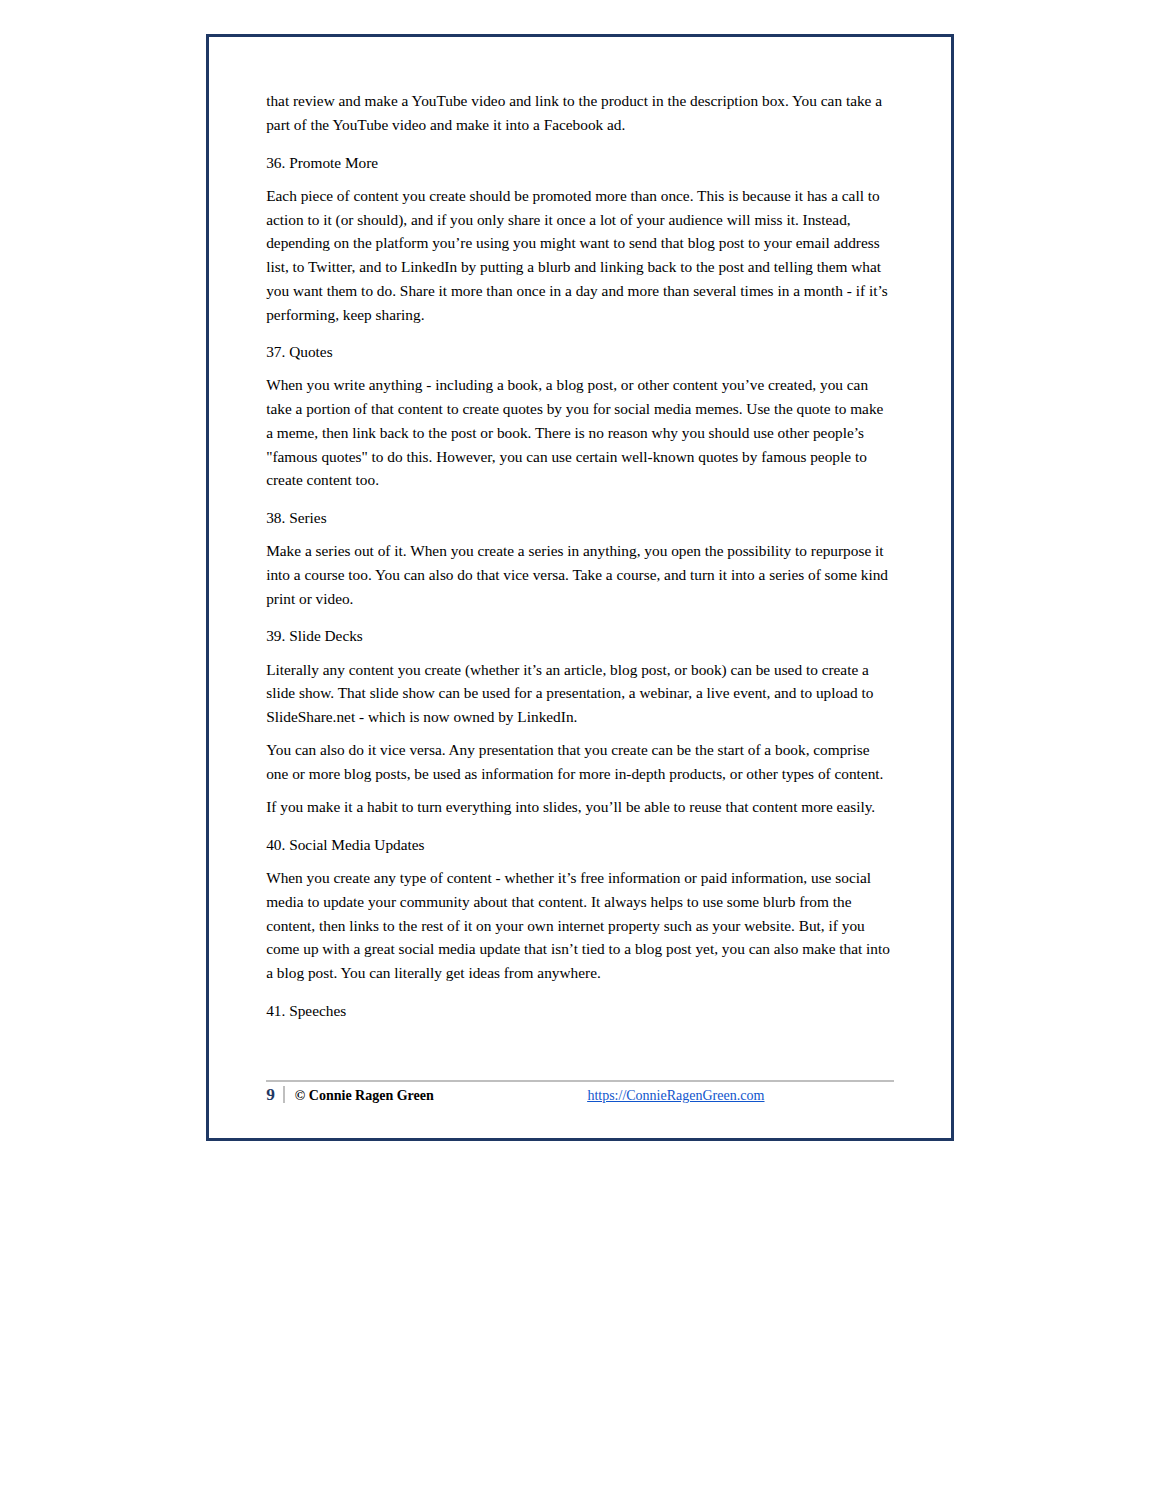that review and make a YouTube video and link to the product in the description box. You can take a part of the YouTube video and make it into a Facebook ad.
36. Promote More
Each piece of content you create should be promoted more than once. This is because it has a call to action to it (or should), and if you only share it once a lot of your audience will miss it. Instead, depending on the platform you’re using you might want to send that blog post to your email address list, to Twitter, and to LinkedIn by putting a blurb and linking back to the post and telling them what you want them to do. Share it more than once in a day and more than several times in a month - if it’s performing, keep sharing.
37. Quotes
When you write anything - including a book, a blog post, or other content you’ve created, you can take a portion of that content to create quotes by you for social media memes. Use the quote to make a meme, then link back to the post or book. There is no reason why you should use other people’s "famous quotes" to do this. However, you can use certain well-known quotes by famous people to create content too.
38. Series
Make a series out of it. When you create a series in anything, you open the possibility to repurpose it into a course too. You can also do that vice versa. Take a course, and turn it into a series of some kind print or video.
39. Slide Decks
Literally any content you create (whether it’s an article, blog post, or book) can be used to create a slide show. That slide show can be used for a presentation, a webinar, a live event, and to upload to SlideShare.net - which is now owned by LinkedIn.
You can also do it vice versa. Any presentation that you create can be the start of a book, comprise one or more blog posts, be used as information for more in-depth products, or other types of content.
If you make it a habit to turn everything into slides, you’ll be able to reuse that content more easily.
40. Social Media Updates
When you create any type of content - whether it’s free information or paid information, use social media to update your community about that content. It always helps to use some blurb from the content, then links to the rest of it on your own internet property such as your website. But, if you come up with a great social media update that isn’t tied to a blog post yet, you can also make that into a blog post. You can literally get ideas from anywhere.
41. Speeches
9 © Connie Ragen Green https://ConnieRagenGreen.com